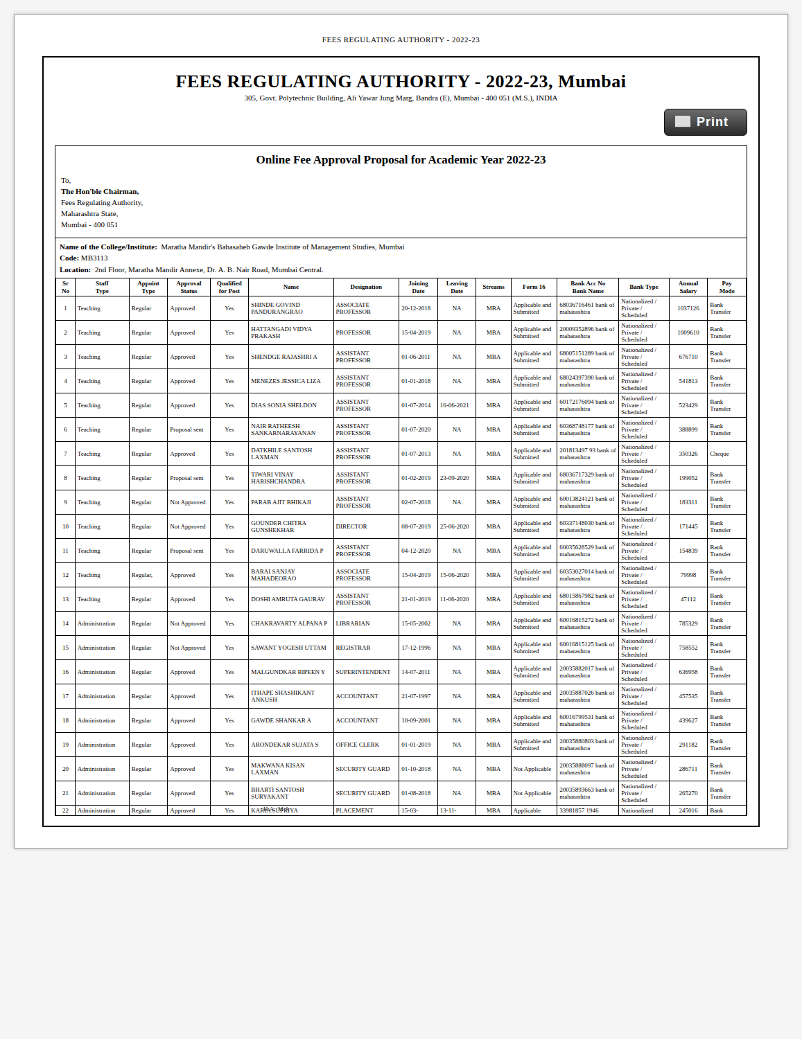FEES REGULATING AUTHORITY - 2022-23
FEES REGULATING AUTHORITY - 2022-23, Mumbai
305, Govt. Polytechnic Building, Ali Yawar Jung Marg, Bandra (E), Mumbai - 400 051 (M.S.), INDIA
Print
Online Fee Approval Proposal for Academic Year 2022-23
To,
The Hon'ble Chairman,
Fees Regulating Authority,
Maharashtra State,
Mumbai - 400 051
Name of the College/Institute: Maratha Mandir's Babasaheb Gawde Institute of Management Studies, Mumbai
Code: MB3113
Location: 2nd Floor, Maratha Mandir Annexe, Dr. A. B. Nair Road, Mumbai Central.
| Sr No | Staff Type | Appoint Type | Approval Status | Qualified for Post | Name | Designation | Joining Date | Leaving Date | Streams | Form 16 | Bank Acc No Bank Name | Bank Type | Annual Salary | Pay Mode |
| --- | --- | --- | --- | --- | --- | --- | --- | --- | --- | --- | --- | --- | --- | --- |
| 1 | Teaching | Regular | Approved | Yes | SHINDE GOVIND PANDURANGRAO | ASSOCIATE PROFESSOR | 20-12-2018 | NA | MBA | Applicable and Submitted | 68036716461 bank of maharashtra | Nationalized / Private / Scheduled | 1037126 | Bank Transfer |
| 2 | Teaching | Regular | Approved | Yes | HATTANGADI VIDYA PRAKASH | PROFESSOR | 15-04-2019 | NA | MBA | Applicable and Submitted | 20009352896 bank of maharashtra | Nationalized / Private / Scheduled | 1009610 | Bank Transfer |
| 3 | Teaching | Regular | Approved | Yes | SHENDGE RAJASHRI A | ASSISTANT PROFESSOR | 01-06-2011 | NA | MBA | Applicable and Submitted | 68005151289 bank of maharashtra | Nationalized / Private / Scheduled | 676710 | Bank Transfer |
| 4 | Teaching | Regular | Approved | Yes | MENEZES JESSICA LIZA | ASSISTANT PROFESSOR | 01-01-2018 | NA | MBA | Applicable and Submitted | 68024397390 bank of maharashtra | Nationalized / Private / Scheduled | 541813 | Bank Transfer |
| 5 | Teaching | Regular | Approved | Yes | DIAS SONIA SHELDON | ASSISTANT PROFESSOR | 01-07-2014 | 16-06-2021 | MBA | Applicable and Submitted | 60172176094 bank of maharashtra | Nationalized / Private / Scheduled | 523429 | Bank Transfer |
| 6 | Teaching | Regular | Proposal sent | Yes | NAIR RATHEESH SANKARNARAYANAN | ASSISTANT PROFESSOR | 01-07-2020 | NA | MBA | Applicable and Submitted | 60368748177 bank of maharashtra | Nationalized / Private / Scheduled | 388899 | Bank Transfer |
| 7 | Teaching | Regular | Approved | Yes | DATKHILE SANTOSH LAXMAN | ASSISTANT PROFESSOR | 01-07-2013 | NA | MBA | Applicable and Submitted | 201813497 93 bank of maharashtra | Nationalized / Private / Scheduled | 350326 | Cheque |
| 8 | Teaching | Regular | Proposal sent | Yes | TIWARI VINAY HARISHCHANDRA | ASSISTANT PROFESSOR | 01-02-2019 | 23-09-2020 | MBA | Applicable and Submitted | 68036717329 bank of maharashtra | Nationalized / Private / Scheduled | 199052 | Bank Transfer |
| 9 | Teaching | Regular | Not Approved | Yes | PARAB AJIT BHIKAJI | ASSISTANT PROFESSOR | 02-07-2018 | NA | MBA | Applicable and Submitted | 60013824121 bank of maharashtra | Nationalized / Private / Scheduled | 183311 | Bank Transfer |
| 10 | Teaching | Regular | Not Approved | Yes | GOUNDER CHITRA GUNSHEKHAR | DIRECTOR | 08-07-2019 | 25-06-2020 | MBA | Applicable and Submitted | 60337148030 bank of maharashtra | Nationalized / Private / Scheduled | 171445 | Bank Transfer |
| 11 | Teaching | Regular | Proposal sent | Yes | DARUWALLA FARRIDA P | ASSISTANT PROFESSOR | 04-12-2020 | NA | MBA | Applicable and Submitted | 60035628529 bank of maharashtra | Nationalized / Private / Scheduled | 154839 | Bank Transfer |
| 12 | Teaching | Regular, | Approved | Yes | BARAI SANJAY MAHADEORAO | ASSOCIATE PROFESSOR | 15-04-2019 | 15-06-2020 | MBA | Applicable and Submitted | 60353027014 bank of maharashtra | Nationalized / Private / Scheduled | 79998 | Bank Transfer |
| 13 | Teaching | Regular | Approved | Yes | DOSHI AMRUTA GAURAV | ASSISTANT PROFESSOR | 21-01-2019 | 11-06-2020 | MBA | Applicable and Submitted | 68015867982 bank of maharashtra | Nationalized / Private / Scheduled | 47112 | Bank Transfer |
| 14 | Administration | Regular | Not Approved | Yes | CHAKRAVARTY ALPANA P | LIBRARIAN | 15-05-2002 | NA | MBA | Applicable and Submitted | 60016815272 bank of maharashtra | Nationalized / Private / Scheduled | 785329 | Bank Transfer |
| 15 | Administration | Regular | Not Approved | Yes | SAWANT YOGESH UTTAM | REGISTRAR | 17-12-1996 | NA | MBA | Applicable and Submitted | 60016815125 bank of maharashtra | Nationalized / Private / Scheduled | 758552 | Bank Transfer |
| 16 | Administration | Regular | Approved | Yes | MALGUNDKAR BIPEEN Y | SUPERINTENDENT | 14-07-2011 | NA | MBA | Applicable and Submitted | 20035882017 bank of maharashtra | Nationalized / Private / Scheduled | 636958 | Bank Transfer |
| 17 | Administration | Regular | Approved | Yes | ITHAPE SHASHIKANT ANKUSH | ACCOUNTANT | 21-07-1997 | NA | MBA | Applicable and Submitted | 20035887026 bank of maharashtra | Nationalized / Private / Scheduled | 457535 | Bank Transfer |
| 18 | Administration | Regular | Approved | Yes | GAWDE SHANKAR A | ACCOUNTANT | 10-09-2001 | NA | MBA | Applicable and Submitted | 60016799531 bank of maharashtra | Nationalized / Private / Scheduled | 439627 | Bank Transfer |
| 19 | Administration | Regular | Approved | Yes | ARONDEKAR SUJATA S | OFFICE CLERK | 01-01-2019 | NA | MBA | Applicable and Submitted | 20035880803 bank of maharashtra | Nationalized / Private / Scheduled | 291182 | Bank Transfer |
| 20 | Administration | Regular | Approved | Yes | MAKWANA KISAN LAXMAN | SECURITY GUARD | 01-10-2018 | NA | MBA | Not Applicable | 20035888097 bank of maharashtra | Nationalized / Private / Scheduled | 286711 | Bank Transfer |
| 21 | Administration | Regular | Approved | Yes | BHARTI SANTOSH SURYAKANT | SECURITY GUARD | 01-08-2018 | NA | MBA | Not Applicable | 20035893663 bank of maharashtra | Nationalized / Private / Scheduled | 265270 | Bank Transfer |
| 22 | Administration | Regular | Approved | Yes | KARIA SUPRIYA | PLACEMENT | 15-03- | 13-11- | MBA | Applicable | 33981857 1946 | Nationalized | 245016 | Bank |
HA MA